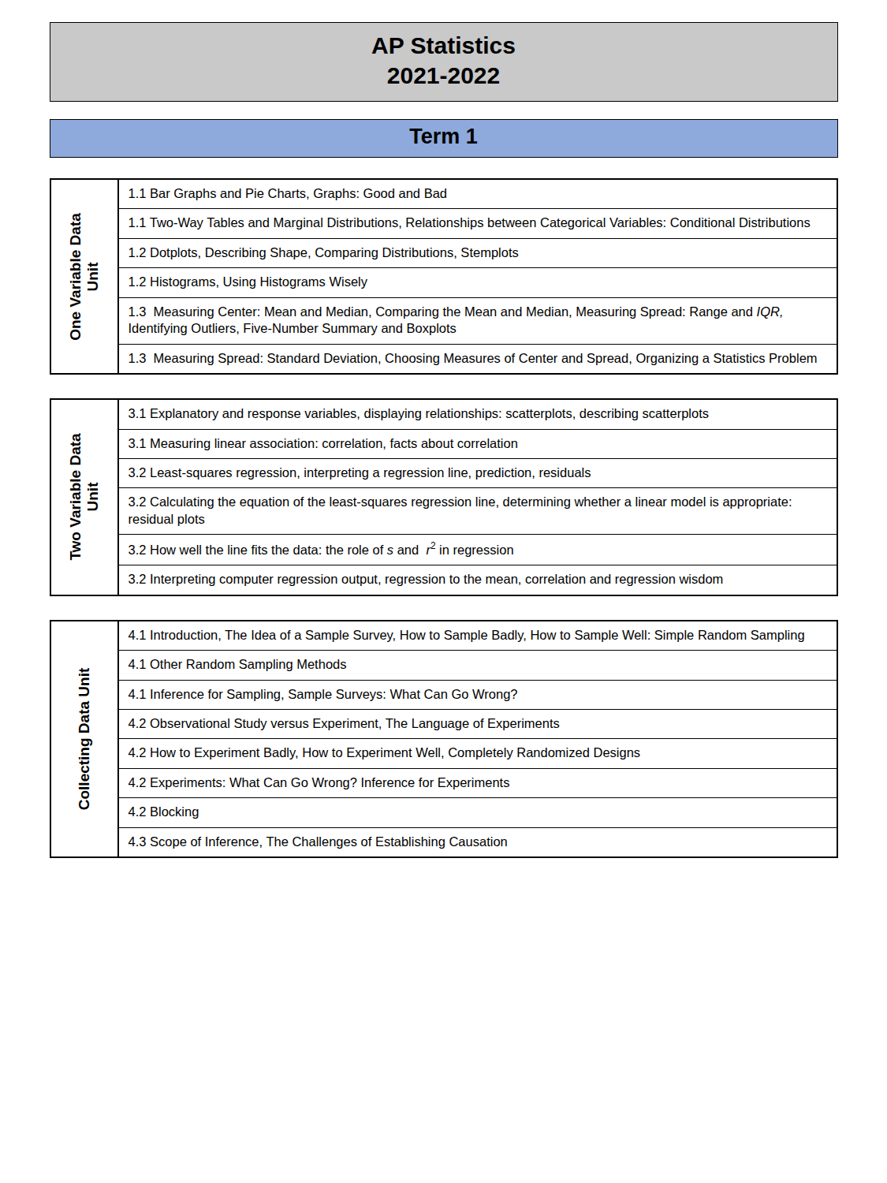AP Statistics
2021-2022
Term 1
One Variable Data
Unit
1.1 Bar Graphs and Pie Charts, Graphs: Good and Bad
1.1 Two-Way Tables and Marginal Distributions, Relationships between Categorical Variables: Conditional Distributions
1.2 Dotplots, Describing Shape, Comparing Distributions, Stemplots
1.2 Histograms, Using Histograms Wisely
1.3 Measuring Center: Mean and Median, Comparing the Mean and Median, Measuring Spread: Range and IQR, Identifying Outliers, Five-Number Summary and Boxplots
1.3 Measuring Spread: Standard Deviation, Choosing Measures of Center and Spread, Organizing a Statistics Problem
Two Variable Data
Unit
3.1 Explanatory and response variables, displaying relationships: scatterplots, describing scatterplots
3.1 Measuring linear association: correlation, facts about correlation
3.2 Least-squares regression, interpreting a regression line, prediction, residuals
3.2 Calculating the equation of the least-squares regression line, determining whether a linear model is appropriate: residual plots
3.2 How well the line fits the data: the role of s and r2 in regression
3.2 Interpreting computer regression output, regression to the mean, correlation and regression wisdom
Collecting Data Unit
4.1 Introduction, The Idea of a Sample Survey, How to Sample Badly, How to Sample Well: Simple Random Sampling
4.1 Other Random Sampling Methods
4.1 Inference for Sampling, Sample Surveys: What Can Go Wrong?
4.2 Observational Study versus Experiment, The Language of Experiments
4.2 How to Experiment Badly, How to Experiment Well, Completely Randomized Designs
4.2 Experiments: What Can Go Wrong? Inference for Experiments
4.2 Blocking
4.3 Scope of Inference, The Challenges of Establishing Causation